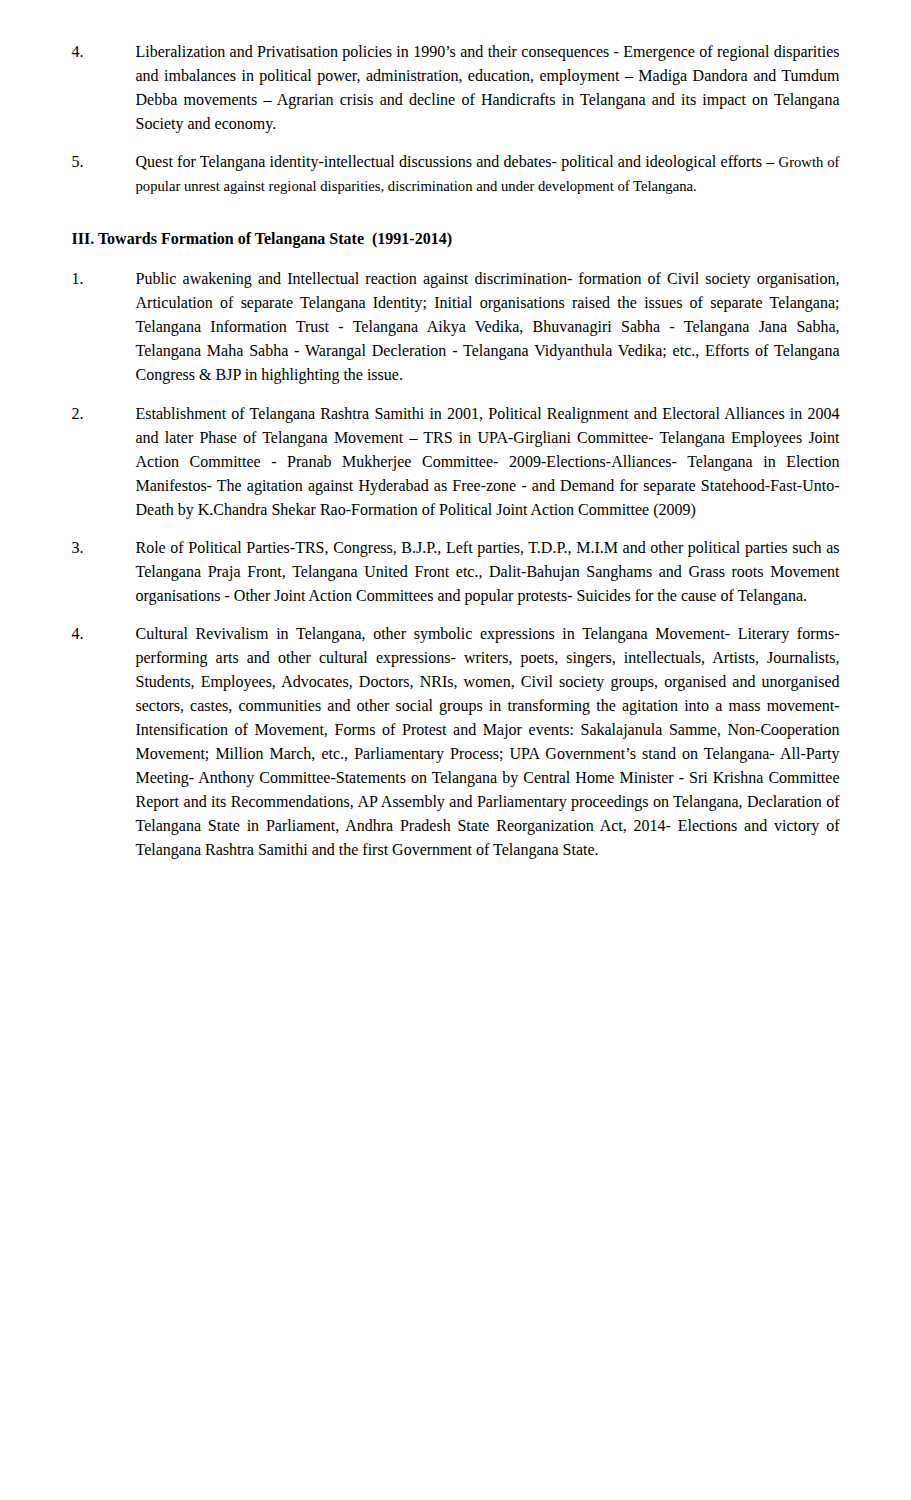4. Liberalization and Privatisation policies in 1990’s and their consequences - Emergence of regional disparities and imbalances in political power, administration, education, employment – Madiga Dandora and Tumdum Debba movements – Agrarian crisis and decline of Handicrafts in Telangana and its impact on Telangana Society and economy.
5. Quest for Telangana identity-intellectual discussions and debates- political and ideological efforts – Growth of popular unrest against regional disparities, discrimination and under development of Telangana.
III. Towards Formation of Telangana State (1991-2014)
1. Public awakening and Intellectual reaction against discrimination- formation of Civil society organisation, Articulation of separate Telangana Identity; Initial organisations raised the issues of separate Telangana; Telangana Information Trust - Telangana Aikya Vedika, Bhuvanagiri Sabha - Telangana Jana Sabha, Telangana Maha Sabha - Warangal Decleration - Telangana Vidyanthula Vedika; etc., Efforts of Telangana Congress & BJP in highlighting the issue.
2. Establishment of Telangana Rashtra Samithi in 2001, Political Realignment and Electoral Alliances in 2004 and later Phase of Telangana Movement – TRS in UPA-Girgliani Committee- Telangana Employees Joint Action Committee - Pranab Mukherjee Committee- 2009-Elections-Alliances- Telangana in Election Manifestos- The agitation against Hyderabad as Free-zone - and Demand for separate Statehood-Fast-Unto-Death by K.Chandra Shekar Rao-Formation of Political Joint Action Committee (2009)
3. Role of Political Parties-TRS, Congress, B.J.P., Left parties, T.D.P., M.I.M and other political parties such as Telangana Praja Front, Telangana United Front etc., Dalit-Bahujan Sanghams and Grass roots Movement organisations - Other Joint Action Committees and popular protests- Suicides for the cause of Telangana.
4. Cultural Revivalism in Telangana, other symbolic expressions in Telangana Movement- Literary forms- performing arts and other cultural expressions- writers, poets, singers, intellectuals, Artists, Journalists, Students, Employees, Advocates, Doctors, NRIs, women, Civil society groups, organised and unorganised sectors, castes, communities and other social groups in transforming the agitation into a mass movement-Intensification of Movement, Forms of Protest and Major events: Sakalajanula Samme, Non-Cooperation Movement; Million March, etc., Parliamentary Process; UPA Government’s stand on Telangana- All-Party Meeting- Anthony Committee-Statements on Telangana by Central Home Minister - Sri Krishna Committee Report and its Recommendations, AP Assembly and Parliamentary proceedings on Telangana, Declaration of Telangana State in Parliament, Andhra Pradesh State Reorganization Act, 2014- Elections and victory of Telangana Rashtra Samithi and the first Government of Telangana State.